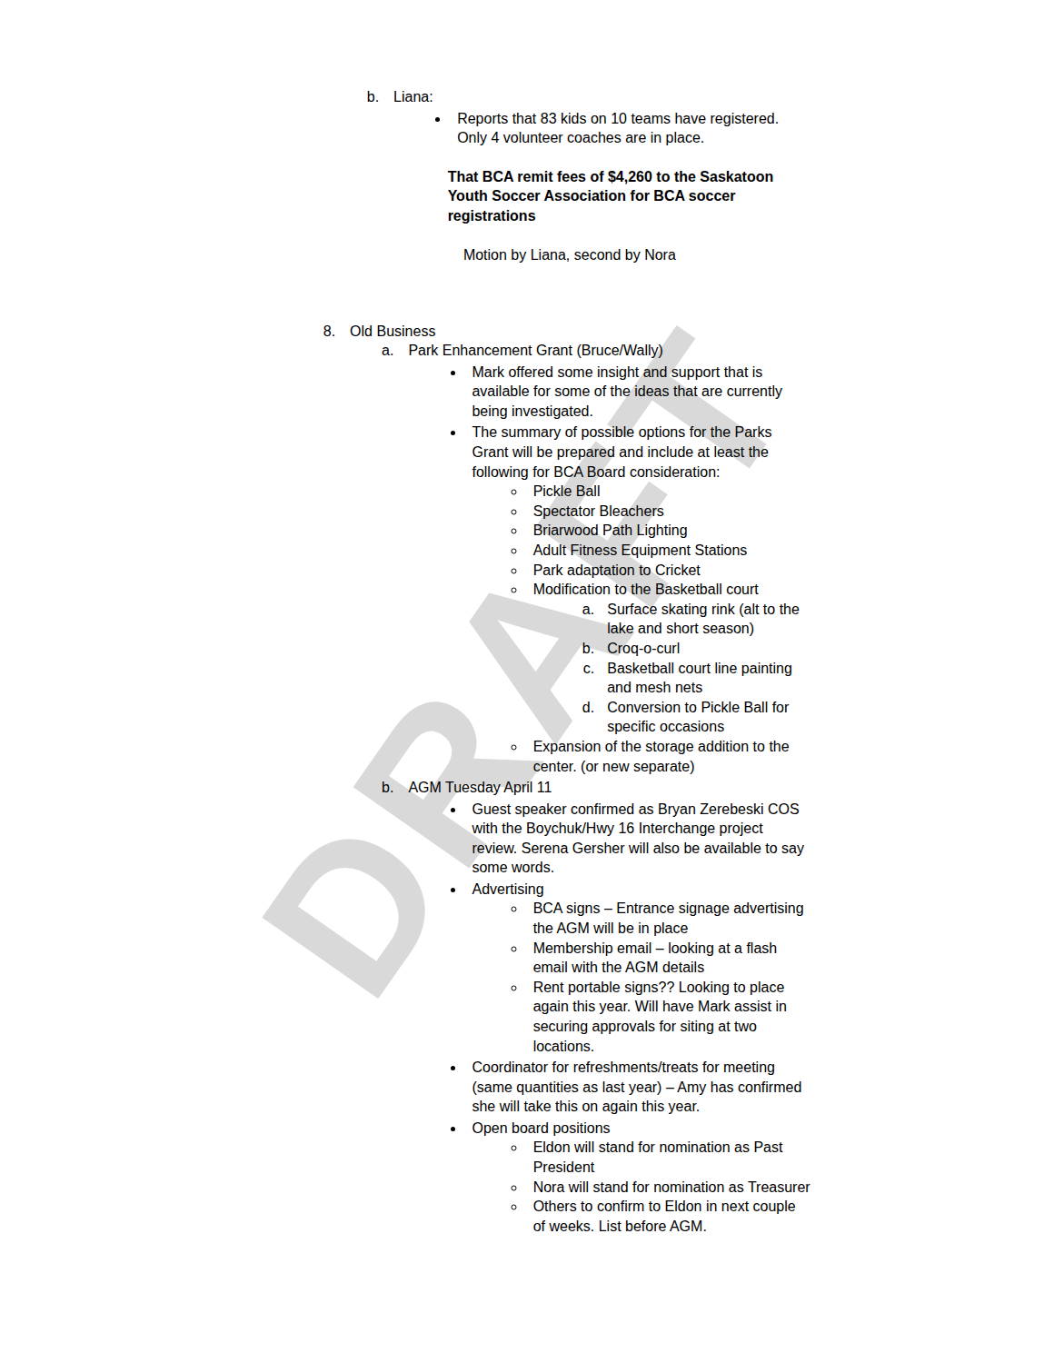DRAFT
Liana:
Reports that 83 kids on 10 teams have registered. Only 4 volunteer coaches are in place.
That BCA remit fees of $4,260 to the Saskatoon Youth Soccer Association for BCA soccer registrations
Motion by Liana, second by Nora
Old Business
Park Enhancement Grant (Bruce/Wally)
Mark offered some insight and support that is available for some of the ideas that are currently being investigated.
The summary of possible options for the Parks Grant will be prepared and include at least the following for BCA Board consideration:
Pickle Ball
Spectator Bleachers
Briarwood Path Lighting
Adult Fitness Equipment Stations
Park adaptation to Cricket
Modification to the Basketball court
Surface skating rink (alt to the lake and short season)
Croq-o-curl
Basketball court line painting and mesh nets
Conversion to Pickle Ball for specific occasions
Expansion of the storage addition to the center. (or new separate)
AGM Tuesday April 11
Guest speaker confirmed as Bryan Zerebeski COS with the Boychuk/Hwy 16 Interchange project review. Serena Gersher will also be available to say some words.
Advertising
BCA signs – Entrance signage advertising the AGM will be in place
Membership email – looking at a flash email with the AGM details
Rent portable signs?? Looking to place again this year. Will have Mark assist in securing approvals for siting at two locations.
Coordinator for refreshments/treats for meeting (same quantities as last year) – Amy has confirmed she will take this on again this year.
Open board positions
Eldon will stand for nomination as Past President
Nora will stand for nomination as Treasurer
Others to confirm to Eldon in next couple of weeks. List before AGM.